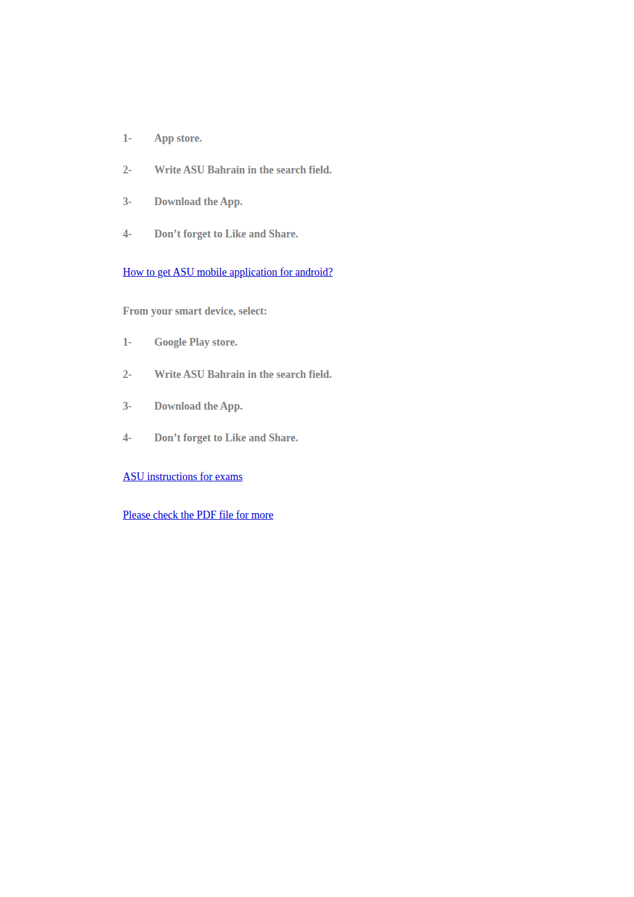1-App store.
2-Write ASU Bahrain in the search field.
3-Download the App.
4-Don’t forget to Like and Share.
How to get ASU mobile application for android?
From your smart device, select:
1-Google Play store.
2-Write ASU Bahrain in the search field.
3-Download the App.
4-Don’t forget to Like and Share.
ASU instructions for exams
Please check the PDF file for more